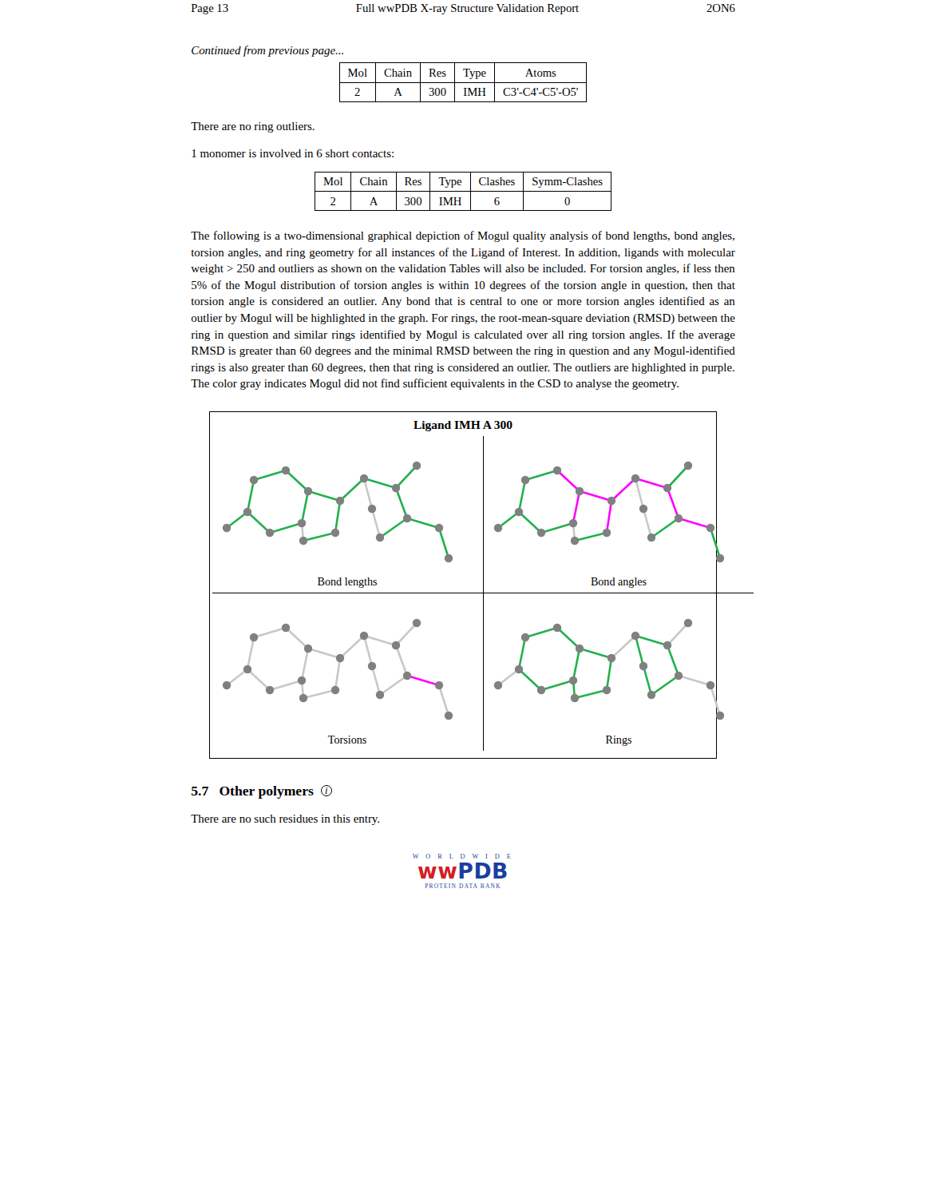Page 13
Full wwPDB X-ray Structure Validation Report
2ON6
Continued from previous page...
| Mol | Chain | Res | Type | Atoms |
| --- | --- | --- | --- | --- |
| 2 | A | 300 | IMH | C3'-C4'-C5'-O5' |
There are no ring outliers.
1 monomer is involved in 6 short contacts:
| Mol | Chain | Res | Type | Clashes | Symm-Clashes |
| --- | --- | --- | --- | --- | --- |
| 2 | A | 300 | IMH | 6 | 0 |
The following is a two-dimensional graphical depiction of Mogul quality analysis of bond lengths, bond angles, torsion angles, and ring geometry for all instances of the Ligand of Interest. In addition, ligands with molecular weight > 250 and outliers as shown on the validation Tables will also be included. For torsion angles, if less then 5% of the Mogul distribution of torsion angles is within 10 degrees of the torsion angle in question, then that torsion angle is considered an outlier. Any bond that is central to one or more torsion angles identified as an outlier by Mogul will be highlighted in the graph. For rings, the root-mean-square deviation (RMSD) between the ring in question and similar rings identified by Mogul is calculated over all ring torsion angles. If the average RMSD is greater than 60 degrees and the minimal RMSD between the ring in question and any Mogul-identified rings is also greater than 60 degrees, then that ring is considered an outlier. The outliers are highlighted in purple. The color gray indicates Mogul did not find sufficient equivalents in the CSD to analyse the geometry.
Ligand IMH A 300
Bond lengths
Bond angles
Torsions
Rings
5.7 Other polymers i
There are no such residues in this entry.
W O R L D W I D E
ww PDB
PROTEIN DATA BANK